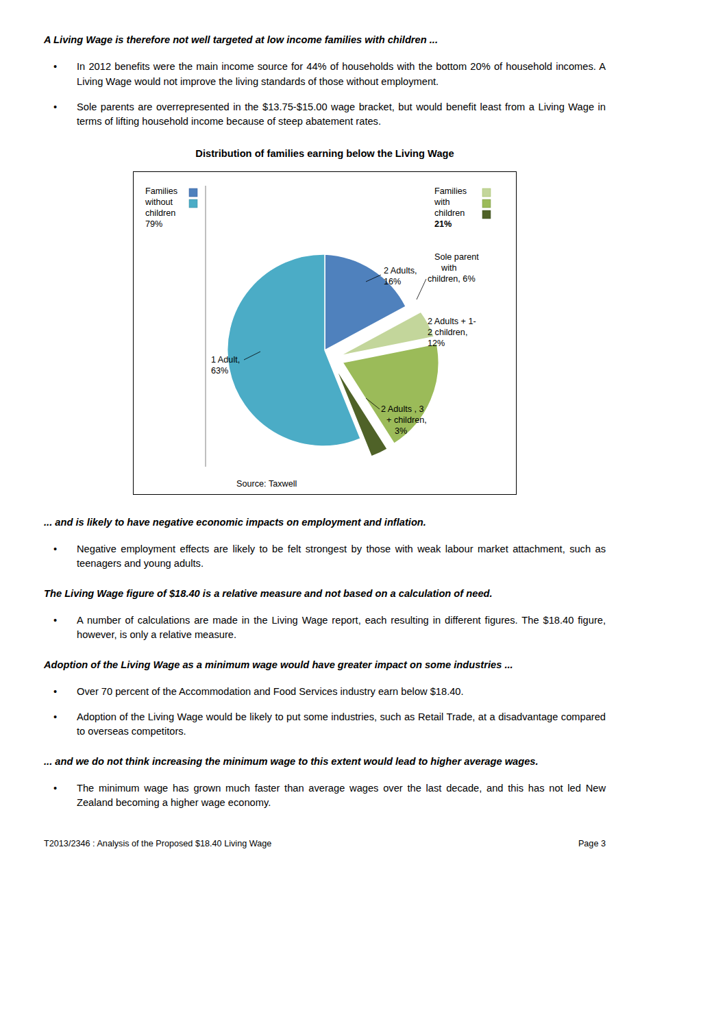A Living Wage is therefore not well targeted at low income families with children ...
In 2012 benefits were the main income source for 44% of households with the bottom 20% of household incomes. A Living Wage would not improve the living standards of those without employment.
Sole parents are overrepresented in the $13.75-$15.00 wage bracket, but would benefit least from a Living Wage in terms of lifting household income because of steep abatement rates.
Distribution of families earning below the Living Wage
Families without children 79% Families with children 21% 2 Adults, 16% Sole parent with children, 6% 2 Adults + 1- 2 children, 12% 2 Adults , 3 + children, 3% 1 Adult, 63%
Source: Taxwell
... and is likely to have negative economic impacts on employment and inflation.
Negative employment effects are likely to be felt strongest by those with weak labour market attachment, such as teenagers and young adults.
The Living Wage figure of $18.40 is a relative measure and not based on a calculation of need.
A number of calculations are made in the Living Wage report, each resulting in different figures. The $18.40 figure, however, is only a relative measure.
Adoption of the Living Wage as a minimum wage would have greater impact on some industries ...
Over 70 percent of the Accommodation and Food Services industry earn below $18.40.
Adoption of the Living Wage would be likely to put some industries, such as Retail Trade, at a disadvantage compared to overseas competitors.
... and we do not think increasing the minimum wage to this extent would lead to higher average wages.
The minimum wage has grown much faster than average wages over the last decade, and this has not led New Zealand becoming a higher wage economy.
T2013/2346 : Analysis of the Proposed $18.40 Living Wage Page 3